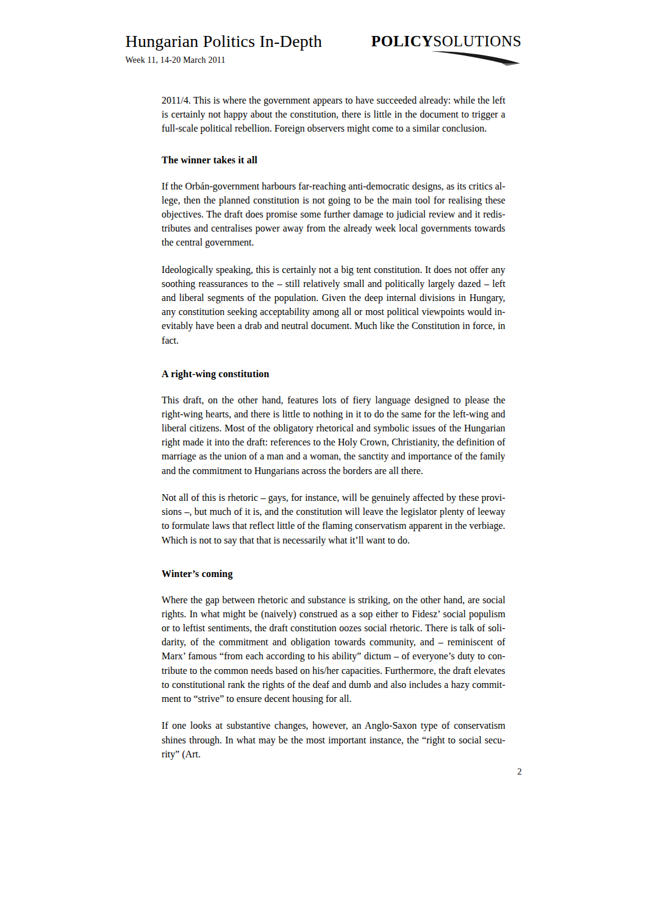Hungarian Politics In-Depth
Week 11, 14-20 March 2011
POLICY SOLUTIONS
2011/4. This is where the government appears to have succeeded already: while the left is certainly not happy about the constitution, there is little in the document to trigger a full-scale political rebellion. Foreign observers might come to a similar conclusion.
The winner takes it all
If the Orbán-government harbours far-reaching anti-democratic designs, as its critics allege, then the planned constitution is not going to be the main tool for realising these objectives. The draft does promise some further damage to judicial review and it redistributes and centralises power away from the already week local governments towards the central government.
Ideologically speaking, this is certainly not a big tent constitution. It does not offer any soothing reassurances to the – still relatively small and politically largely dazed – left and liberal segments of the population. Given the deep internal divisions in Hungary, any constitution seeking acceptability among all or most political viewpoints would inevitably have been a drab and neutral document. Much like the Constitution in force, in fact.
A right-wing constitution
This draft, on the other hand, features lots of fiery language designed to please the right-wing hearts, and there is little to nothing in it to do the same for the left-wing and liberal citizens. Most of the obligatory rhetorical and symbolic issues of the Hungarian right made it into the draft: references to the Holy Crown, Christianity, the definition of marriage as the union of a man and a woman, the sanctity and importance of the family and the commitment to Hungarians across the borders are all there.
Not all of this is rhetoric – gays, for instance, will be genuinely affected by these provisions –, but much of it is, and the constitution will leave the legislator plenty of leeway to formulate laws that reflect little of the flaming conservatism apparent in the verbiage. Which is not to say that that is necessarily what it’ll want to do.
Winter’s coming
Where the gap between rhetoric and substance is striking, on the other hand, are social rights. In what might be (naively) construed as a sop either to Fidesz’ social populism or to leftist sentiments, the draft constitution oozes social rhetoric. There is talk of solidarity, of the commitment and obligation towards community, and – reminiscent of Marx’ famous “from each according to his ability” dictum – of everyone’s duty to contribute to the common needs based on his/her capacities. Furthermore, the draft elevates to constitutional rank the rights of the deaf and dumb and also includes a hazy commitment to “strive” to ensure decent housing for all.
If one looks at substantive changes, however, an Anglo-Saxon type of conservatism shines through. In what may be the most important instance, the “right to social security” (Art.
2